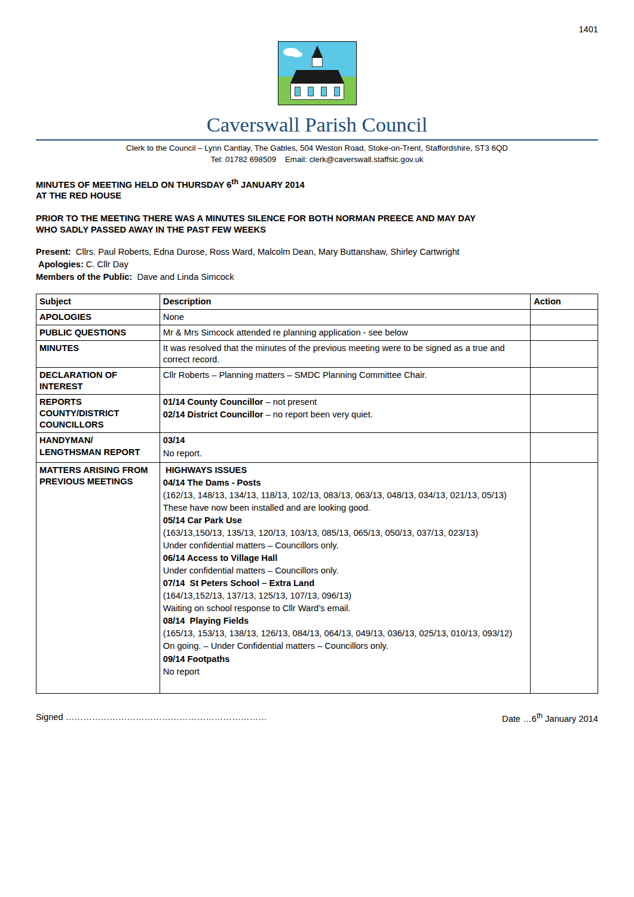1401
Caverswall Parish Council
Clerk to the Council – Lynn Cantlay, The Gables, 504 Weston Road, Stoke-on-Trent, Staffordshire, ST3 6QD
Tel: 01782 698509 Email: clerk@caverswall.staffslc.gov.uk
MINUTES OF MEETING HELD ON THURSDAY 6th JANUARY 2014
AT THE RED HOUSE
PRIOR TO THE MEETING THERE WAS A MINUTES SILENCE FOR BOTH NORMAN PREECE AND MAY DAY
WHO SADLY PASSED AWAY IN THE PAST FEW WEEKS
Present: Cllrs. Paul Roberts, Edna Durose, Ross Ward, Malcolm Dean, Mary Buttanshaw, Shirley Cartwright
Apologies: C. Cllr Day
Members of the Public: Dave and Linda Simcock
| Subject | Description | Action |
| --- | --- | --- |
| APOLOGIES | None | |
| PUBLIC QUESTIONS | Mr & Mrs Simcock attended re planning application - see below | |
| MINUTES | It was resolved that the minutes of the previous meeting were to be signed as a true and correct record. | |
| DECLARATION OF INTEREST | Cllr Roberts – Planning matters – SMDC Planning Committee Chair. | |
| REPORTS COUNTY/DISTRICT COUNCILLORS | 01/14 County Councillor – not present 02/14 District Councillor – no report been very quiet. | |
| HANDYMAN/ LENGTHSMAN REPORT | 03/14 No report. | |
| MATTERS ARISING FROM PREVIOUS MEETINGS | HIGHWAYS ISSUES 04/14 The Dams - Posts (162/13, 148/13, 134/13, 118/13, 102/13, 083/13, 063/13, 048/13, 034/13, 021/13, 05/13) These have now been installed and are looking good. 05/14 Car Park Use (163/13,150/13, 135/13, 120/13, 103/13, 085/13, 065/13, 050/13, 037/13, 023/13) Under confidential matters – Councillors only. 06/14 Access to Village Hall Under confidential matters – Councillors only. 07/14 St Peters School – Extra Land (164/13,152/13, 137/13, 125/13, 107/13, 096/13) Waiting on school response to Cllr Ward’s email. 08/14 Playing Fields (165/13, 153/13, 138/13, 126/13, 084/13, 064/13, 049/13, 036/13, 025/13, 010/13, 093/12) On going. – Under Confidential matters – Councillors only. 09/14 Footpaths No report | |
Signed …………………………………………………………… Date …6th January 2014